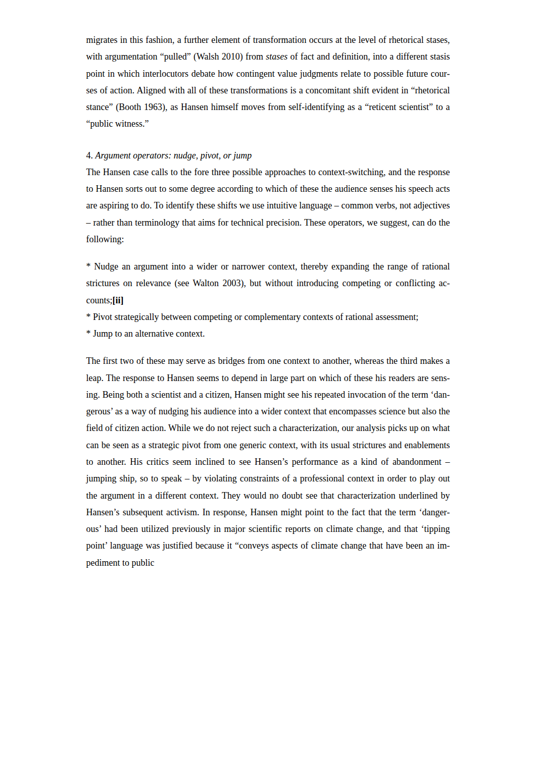migrates in this fashion, a further element of transformation occurs at the level of rhetorical stases, with argumentation “pulled” (Walsh 2010) from stases of fact and definition, into a different stasis point in which interlocutors debate how contingent value judgments relate to possible future courses of action. Aligned with all of these transformations is a concomitant shift evident in “rhetorical stance” (Booth 1963), as Hansen himself moves from self-identifying as a “reticent scientist” to a “public witness.”
4. Argument operators: nudge, pivot, or jump
The Hansen case calls to the fore three possible approaches to context-switching, and the response to Hansen sorts out to some degree according to which of these the audience senses his speech acts are aspiring to do. To identify these shifts we use intuitive language – common verbs, not adjectives – rather than terminology that aims for technical precision. These operators, we suggest, can do the following:
* Nudge an argument into a wider or narrower context, thereby expanding the range of rational strictures on relevance (see Walton 2003), but without introducing competing or conflicting accounts;[ii]
* Pivot strategically between competing or complementary contexts of rational assessment;
* Jump to an alternative context.
The first two of these may serve as bridges from one context to another, whereas the third makes a leap. The response to Hansen seems to depend in large part on which of these his readers are sensing. Being both a scientist and a citizen, Hansen might see his repeated invocation of the term ‘dangerous’ as a way of nudging his audience into a wider context that encompasses science but also the field of citizen action. While we do not reject such a characterization, our analysis picks up on what can be seen as a strategic pivot from one generic context, with its usual strictures and enablements to another. His critics seem inclined to see Hansen’s performance as a kind of abandonment – jumping ship, so to speak – by violating constraints of a professional context in order to play out the argument in a different context. They would no doubt see that characterization underlined by Hansen’s subsequent activism. In response, Hansen might point to the fact that the term ‘dangerous’ had been utilized previously in major scientific reports on climate change, and that ‘tipping point’ language was justified because it “conveys aspects of climate change that have been an impediment to public